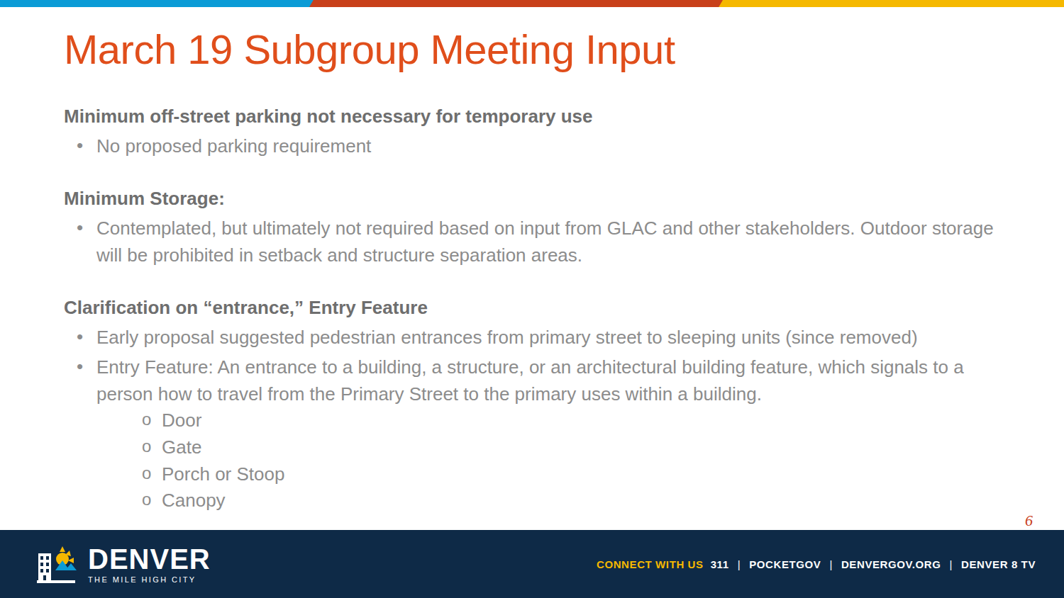March 19 Subgroup Meeting Input
Minimum off-street parking not necessary for temporary use
No proposed parking requirement
Minimum Storage:
Contemplated, but ultimately not required based on input from GLAC and other stakeholders. Outdoor storage will be prohibited in setback and structure separation areas.
Clarification on “entrance,” Entry Feature
Early proposal suggested pedestrian entrances from primary street to sleeping units (since removed)
Entry Feature: An entrance to a building, a structure, or an architectural building feature, which signals to a person how to travel from the Primary Street to the primary uses within a building.
Door
Gate
Porch or Stoop
Canopy
6
DENVER THE MILE HIGH CITY
CONNECT WITH US 311| POCKETGOV| DENVERGOV.ORG| DENVER 8 TV